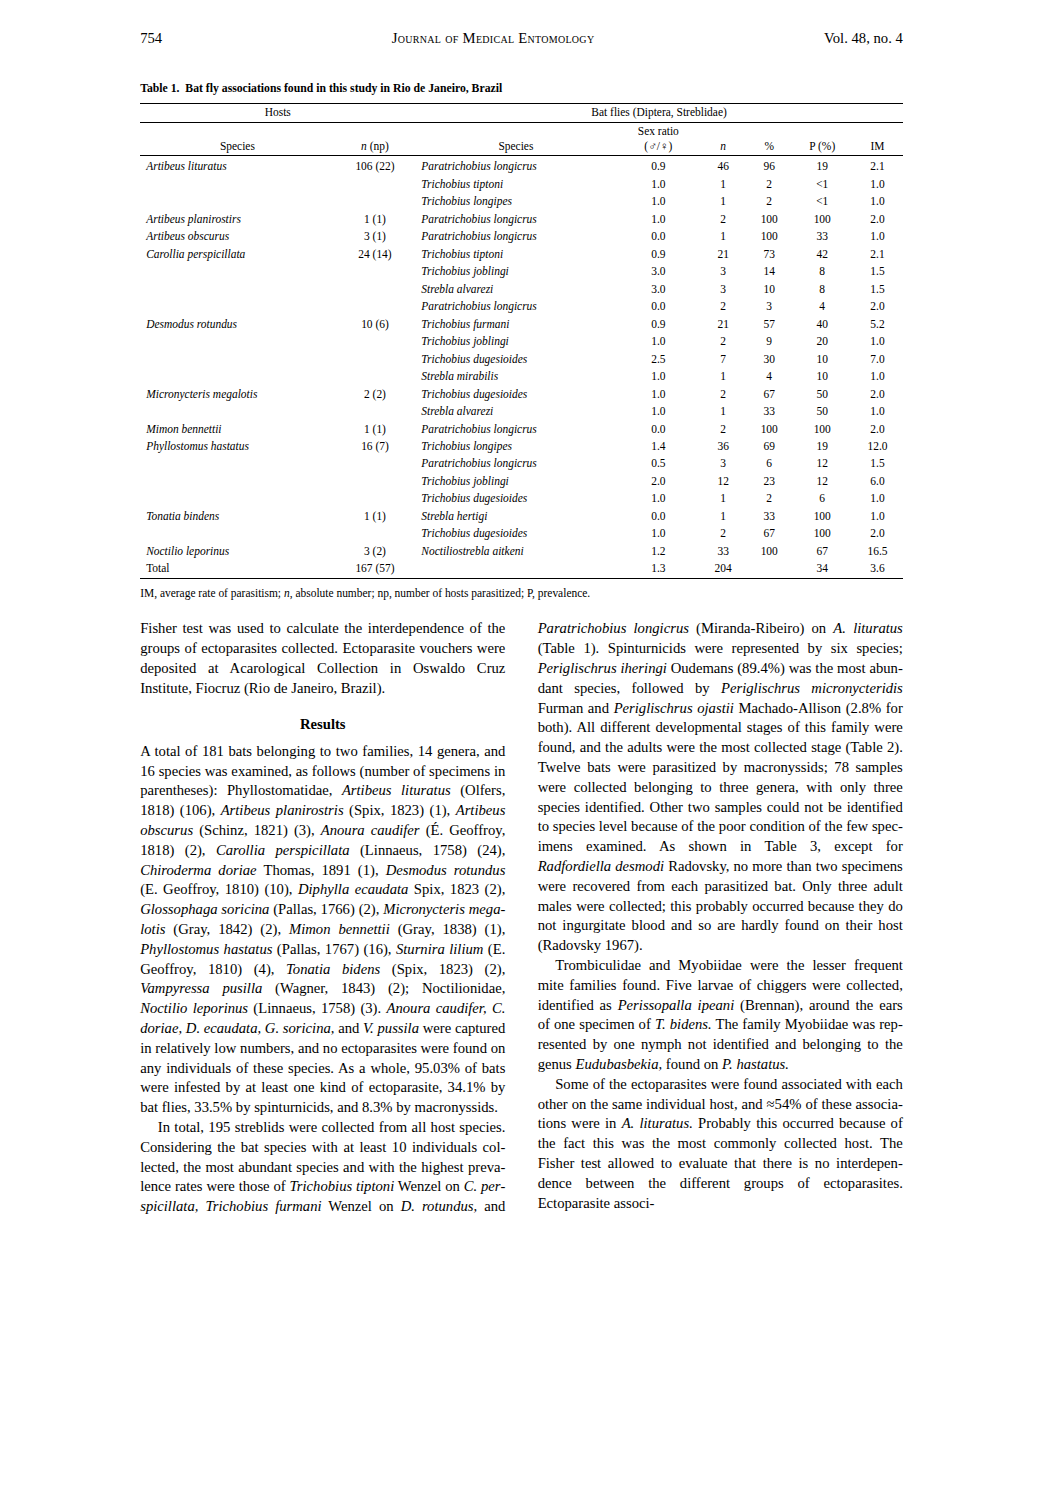754 Journal of Medical Entomology Vol. 48, no. 4
Table 1. Bat fly associations found in this study in Rio de Janeiro, Brazil
| Hosts | Bat flies (Diptera, Streblidae) |
| --- | --- |
| Species | n (np) | Species | Sex ratio (♂/♀) | n | % | P (%) | IM |
| Artibeus lituratus | 106 (22) | Paratrichobius longicrus | 0.9 | 46 | 96 | 19 | 2.1 |
| | | Trichobius tiptoni | 1.0 | 1 | 2 | <1 | 1.0 |
| | | Trichobius longipes | 1.0 | 1 | 2 | <1 | 1.0 |
| Artibeus planirostirs | 1 (1) | Paratrichobius longicrus | 1.0 | 2 | 100 | 100 | 2.0 |
| Artibeus obscurus | 3 (1) | Paratrichobius longicrus | 0.0 | 1 | 100 | 33 | 1.0 |
| Carollia perspicillata | 24 (14) | Trichobius tiptoni | 0.9 | 21 | 73 | 42 | 2.1 |
| | | Trichobius joblingi | 3.0 | 3 | 14 | 8 | 1.5 |
| | | Strebla alvarezi | 3.0 | 3 | 10 | 8 | 1.5 |
| | | Paratrichobius longicrus | 0.0 | 2 | 3 | 4 | 2.0 |
| Desmodus rotundus | 10 (6) | Trichobius furmani | 0.9 | 21 | 57 | 40 | 5.2 |
| | | Trichobius joblingi | 1.0 | 2 | 9 | 20 | 1.0 |
| | | Trichobius dugesioides | 2.5 | 7 | 30 | 10 | 7.0 |
| | | Strebla mirabilis | 1.0 | 1 | 4 | 10 | 1.0 |
| Micronycteris megalotis | 2 (2) | Trichobius dugesioides | 1.0 | 2 | 67 | 50 | 2.0 |
| | | Strebla alvarezi | 1.0 | 1 | 33 | 50 | 1.0 |
| Mimon bennettii | 1 (1) | Paratrichobius longicrus | 0.0 | 2 | 100 | 100 | 2.0 |
| Phyllostomus hastatus | 16 (7) | Trichobius longipes | 1.4 | 36 | 69 | 19 | 12.0 |
| | | Paratrichobius longicrus | 0.5 | 3 | 6 | 12 | 1.5 |
| | | Trichobius joblingi | 2.0 | 12 | 23 | 12 | 6.0 |
| | | Trichobius dugesioides | 1.0 | 1 | 2 | 6 | 1.0 |
| Tonatia bindens | 1 (1) | Strebla hertigi | 0.0 | 1 | 33 | 100 | 1.0 |
| | | Trichobius dugesioides | 1.0 | 2 | 67 | 100 | 2.0 |
| Noctilio leporinus | 3 (2) | Noctiliostrebla aitkeni | 1.2 | 33 | 100 | 67 | 16.5 |
| Total | 167 (57) | | 1.3 | 204 | | 34 | 3.6 |
IM, average rate of parasitism; n, absolute number; np, number of hosts parasitized; P, prevalence.
Fisher test was used to calculate the interdependence of the groups of ectoparasites collected. Ectoparasite vouchers were deposited at Acarological Collection in Oswaldo Cruz Institute, Fiocruz (Rio de Janeiro, Brazil).
Results
A total of 181 bats belonging to two families, 14 genera, and 16 species was examined, as follows (number of specimens in parentheses): Phyllostomatidae, Artibeus lituratus (Olfers, 1818) (106), Artibeus planirostris (Spix, 1823) (1), Artibeus obscurus (Schinz, 1821) (3), Anoura caudifer (É. Geoffroy, 1818) (2), Carollia perspicillata (Linnaeus, 1758) (24), Chiroderma doriae Thomas, 1891 (1), Desmodus rotundus (E. Geoffroy, 1810) (10), Diphylla ecaudata Spix, 1823 (2), Glossophaga soricina (Pallas, 1766) (2), Micronycteris megalotis (Gray, 1842) (2), Mimon bennettii (Gray, 1838) (1), Phyllostomus hastatus (Pallas, 1767) (16), Sturnira lilium (E. Geoffroy, 1810) (4), Tonatia bidens (Spix, 1823) (2), Vampyressa pusilla (Wagner, 1843) (2); Noctilionidae, Noctilio leporinus (Linnaeus, 1758) (3). Anoura caudifer, C. doriae, D. ecaudata, G. soricina, and V. pussila were captured in relatively low numbers, and no ectoparasites were found on any individuals of these species. As a whole, 95.03% of bats were infested by at least one kind of ectoparasite, 34.1% by bat flies, 33.5% by spinturnicids, and 8.3% by macronyssids.
In total, 195 streblids were collected from all host species. Considering the bat species with at least 10 individuals collected, the most abundant species and with the highest prevalence rates were those of Trichobius tiptoni Wenzel on C. perspicillata, Trichobius furmani Wenzel on D. rotundus, and Paratrichobius longicrus (Miranda-Ribeiro) on A. lituratus (Table 1). Spinturnicids were represented by six species; Periglischrus iheringi Oudemans (89.4%) was the most abundant species, followed by Periglischrus micronycteridis Furman and Periglischrus ojastii Machado-Allison (2.8% for both). All different developmental stages of this family were found, and the adults were the most collected stage (Table 2). Twelve bats were parasitized by macronyssids; 78 samples were collected belonging to three genera, with only three species identified. Other two samples could not be identified to species level because of the poor condition of the few specimens examined. As shown in Table 3, except for Radfordiella desmodi Radovsky, no more than two specimens were recovered from each parasitized bat. Only three adult males were collected; this probably occurred because they do not ingurgitate blood and so are hardly found on their host (Radovsky 1967).
Trombiculidae and Myobiidae were the lesser frequent mite families found. Five larvae of chiggers were collected, identified as Perissopalla ipeani (Brennan), around the ears of one specimen of T. bidens. The family Myobiidae was represented by one nymph not identified and belonging to the genus Eudubasbekia, found on P. hastatus.
Some of the ectoparasites were found associated with each other on the same individual host, and ≈54% of these associations were in A. lituratus. Probably this occurred because of the fact this was the most commonly collected host. The Fisher test allowed to evaluate that there is no interdependence between the different groups of ectoparasites. Ectoparasite associ-